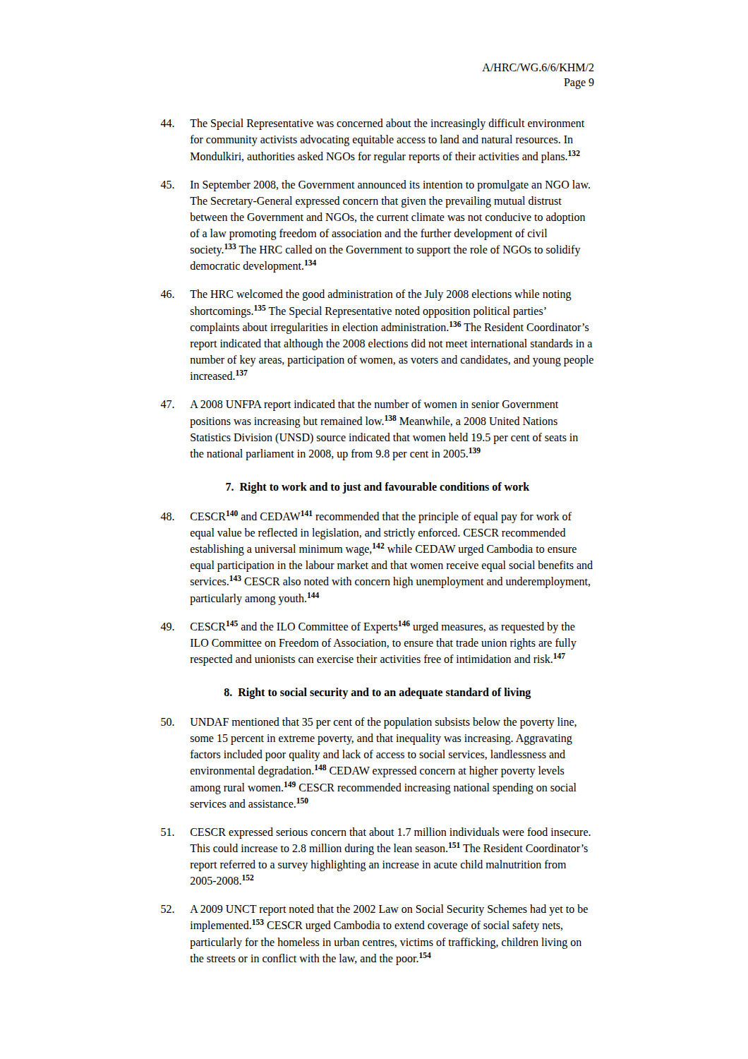A/HRC/WG.6/6/KHM/2 Page 9
44. The Special Representative was concerned about the increasingly difficult environment for community activists advocating equitable access to land and natural resources. In Mondulkiri, authorities asked NGOs for regular reports of their activities and plans.132
45. In September 2008, the Government announced its intention to promulgate an NGO law. The Secretary-General expressed concern that given the prevailing mutual distrust between the Government and NGOs, the current climate was not conducive to adoption of a law promoting freedom of association and the further development of civil society.133 The HRC called on the Government to support the role of NGOs to solidify democratic development.134
46. The HRC welcomed the good administration of the July 2008 elections while noting shortcomings.135 The Special Representative noted opposition political parties’ complaints about irregularities in election administration.136 The Resident Coordinator’s report indicated that although the 2008 elections did not meet international standards in a number of key areas, participation of women, as voters and candidates, and young people increased.137
47. A 2008 UNFPA report indicated that the number of women in senior Government positions was increasing but remained low.138 Meanwhile, a 2008 United Nations Statistics Division (UNSD) source indicated that women held 19.5 per cent of seats in the national parliament in 2008, up from 9.8 per cent in 2005.139
7. Right to work and to just and favourable conditions of work
48. CESCR140 and CEDAW141 recommended that the principle of equal pay for work of equal value be reflected in legislation, and strictly enforced. CESCR recommended establishing a universal minimum wage,142 while CEDAW urged Cambodia to ensure equal participation in the labour market and that women receive equal social benefits and services.143 CESCR also noted with concern high unemployment and underemployment, particularly among youth.144
49. CESCR145 and the ILO Committee of Experts146 urged measures, as requested by the ILO Committee on Freedom of Association, to ensure that trade union rights are fully respected and unionists can exercise their activities free of intimidation and risk.147
8. Right to social security and to an adequate standard of living
50. UNDAF mentioned that 35 per cent of the population subsists below the poverty line, some 15 percent in extreme poverty, and that inequality was increasing. Aggravating factors included poor quality and lack of access to social services, landlessness and environmental degradation.148 CEDAW expressed concern at higher poverty levels among rural women.149 CESCR recommended increasing national spending on social services and assistance.150
51. CESCR expressed serious concern that about 1.7 million individuals were food insecure. This could increase to 2.8 million during the lean season.151 The Resident Coordinator’s report referred to a survey highlighting an increase in acute child malnutrition from 2005-2008.152
52. A 2009 UNCT report noted that the 2002 Law on Social Security Schemes had yet to be implemented.153 CESCR urged Cambodia to extend coverage of social safety nets, particularly for the homeless in urban centres, victims of trafficking, children living on the streets or in conflict with the law, and the poor.154